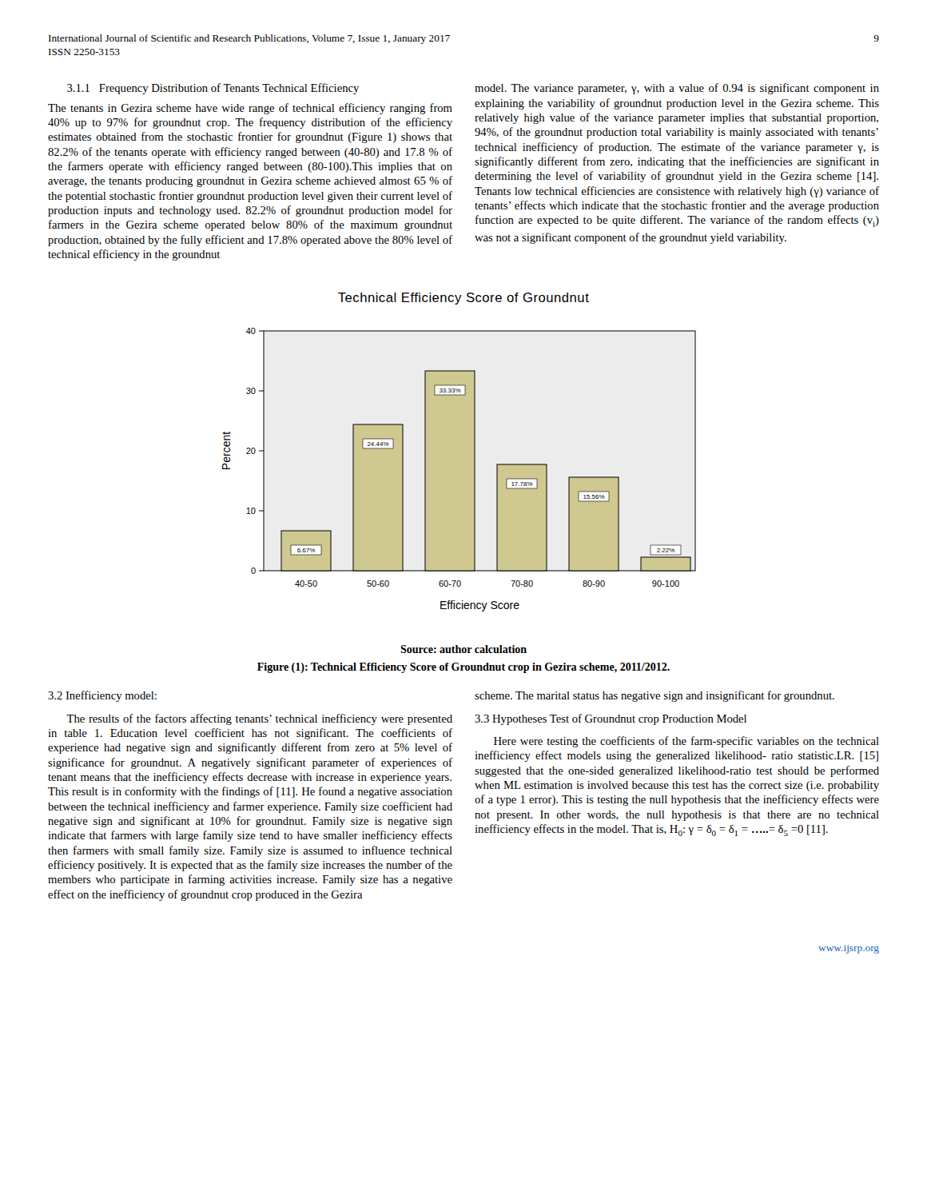International Journal of Scientific and Research Publications, Volume 7, Issue 1, January 2017
ISSN 2250-3153
9
3.1.1 Frequency Distribution of Tenants Technical Efficiency
The tenants in Gezira scheme have wide range of technical efficiency ranging from 40% up to 97% for groundnut crop. The frequency distribution of the efficiency estimates obtained from the stochastic frontier for groundnut (Figure 1) shows that 82.2% of the tenants operate with efficiency ranged between (40-80) and 17.8 % of the farmers operate with efficiency ranged between (80-100).This implies that on average, the tenants producing groundnut in Gezira scheme achieved almost 65 % of the potential stochastic frontier groundnut production level given their current level of production inputs and technology used. 82.2% of groundnut production model for farmers in the Gezira scheme operated below 80% of the maximum groundnut production, obtained by the fully efficient and 17.8% operated above the 80% level of technical efficiency in the groundnut
model. The variance parameter, γ, with a value of 0.94 is significant component in explaining the variability of groundnut production level in the Gezira scheme. This relatively high value of the variance parameter implies that substantial proportion, 94%, of the groundnut production total variability is mainly associated with tenants’ technical inefficiency of production. The estimate of the variance parameter γ, is significantly different from zero, indicating that the inefficiencies are significant in determining the level of variability of groundnut yield in the Gezira scheme [14]. Tenants low technical efficiencies are consistence with relatively high (γ) variance of tenants’ effects which indicate that the stochastic frontier and the average production function are expected to be quite different. The variance of the random effects (vi) was not a significant component of the groundnut yield variability.
Technical Efficiency Score of Groundnut
0 10 20 30 40 6.67% 24.44% 33.33% 17.78% 15.56% 2.22% 40-50 50-60 60-70 70-80 80-90 90-100 Efficiency Score Percent
Source: author calculation
Figure (1): Technical Efficiency Score of Groundnut crop in Gezira scheme, 2011/2012.
3.2 Inefficiency model:
The results of the factors affecting tenants’ technical inefficiency were presented in table 1. Education level coefficient has not significant. The coefficients of experience had negative sign and significantly different from zero at 5% level of significance for groundnut. A negatively significant parameter of experiences of tenant means that the inefficiency effects decrease with increase in experience years. This result is in conformity with the findings of [11]. He found a negative association between the technical inefficiency and farmer experience. Family size coefficient had negative sign and significant at 10% for groundnut. Family size is negative sign indicate that farmers with large family size tend to have smaller inefficiency effects then farmers with small family size. Family size is assumed to influence technical efficiency positively. It is expected that as the family size increases the number of the members who participate in farming activities increase. Family size has a negative effect on the inefficiency of groundnut crop produced in the Gezira
scheme. The marital status has negative sign and insignificant for groundnut.
3.3 Hypotheses Test of Groundnut crop Production Model
Here were testing the coefficients of the farm-specific variables on the technical inefficiency effect models using the generalized likelihood- ratio statistic.LR. [15] suggested that the one-sided generalized likelihood-ratio test should be performed when ML estimation is involved because this test has the correct size (i.e. probability of a type 1 error). This is testing the null hypothesis that the inefficiency effects were not present. In other words, the null hypothesis is that there are no technical inefficiency effects in the model. That is, H0: γ = δ0 = δ1 = …..= δ5 =0 [11].
www.ijsrp.org